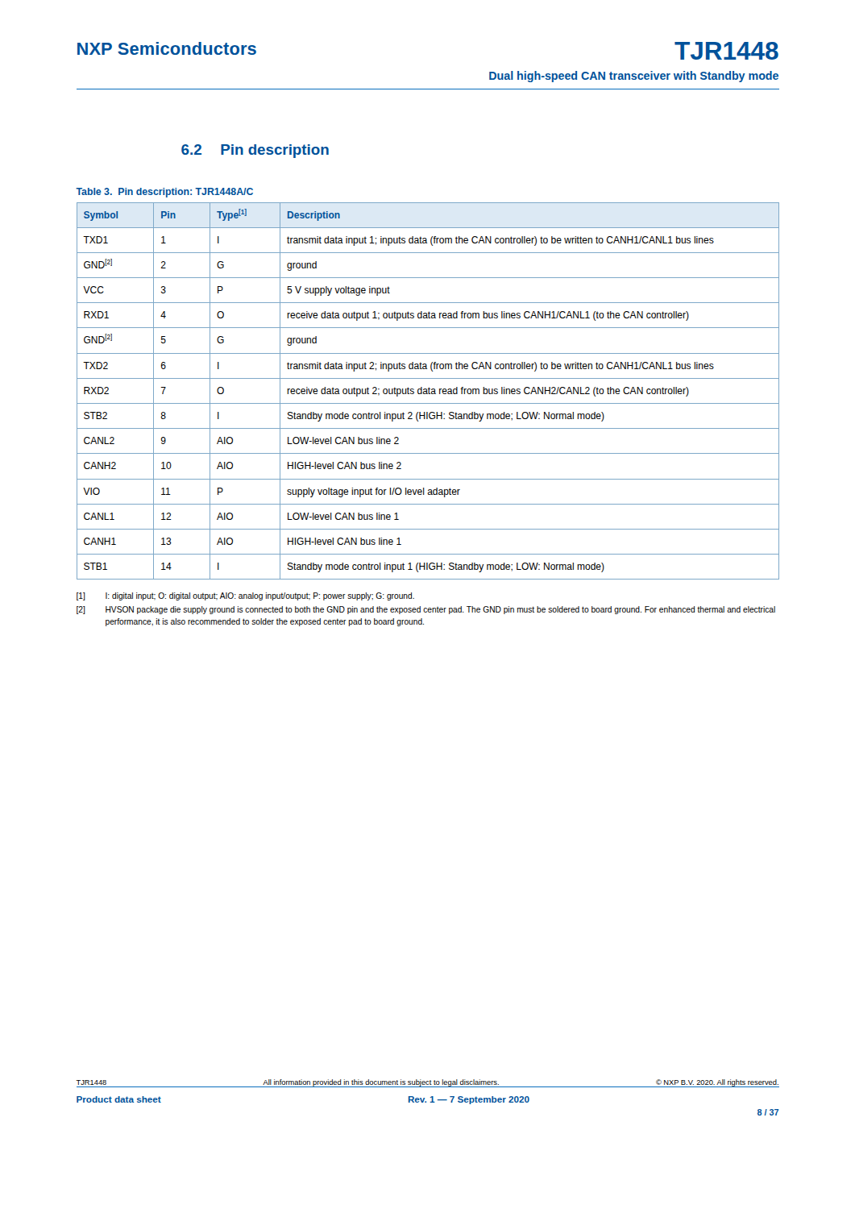NXP Semiconductors
TJR1448
Dual high-speed CAN transceiver with Standby mode
6.2 Pin description
Table 3. Pin description: TJR1448A/C
| Symbol | Pin | Type [1] | Description |
| --- | --- | --- | --- |
| TXD1 | 1 | I | transmit data input 1; inputs data (from the CAN controller) to be written to CANH1/CANL1 bus lines |
| GND [2] | 2 | G | ground |
| VCC | 3 | P | 5 V supply voltage input |
| RXD1 | 4 | O | receive data output 1; outputs data read from bus lines CANH1/CANL1 (to the CAN controller) |
| GND [2] | 5 | G | ground |
| TXD2 | 6 | I | transmit data input 2; inputs data (from the CAN controller) to be written to CANH1/CANL1 bus lines |
| RXD2 | 7 | O | receive data output 2; outputs data read from bus lines CANH2/CANL2 (to the CAN controller) |
| STB2 | 8 | I | Standby mode control input 2 (HIGH: Standby mode; LOW: Normal mode) |
| CANL2 | 9 | AIO | LOW-level CAN bus line 2 |
| CANH2 | 10 | AIO | HIGH-level CAN bus line 2 |
| VIO | 11 | P | supply voltage input for I/O level adapter |
| CANL1 | 12 | AIO | LOW-level CAN bus line 1 |
| CANH1 | 13 | AIO | HIGH-level CAN bus line 1 |
| STB1 | 14 | I | Standby mode control input 1 (HIGH: Standby mode; LOW: Normal mode) |
[1] I: digital input; O: digital output; AIO: analog input/output; P: power supply; G: ground.
[2] HVSON package die supply ground is connected to both the GND pin and the exposed center pad. The GND pin must be soldered to board ground. For enhanced thermal and electrical performance, it is also recommended to solder the exposed center pad to board ground.
TJR1448 All information provided in this document is subject to legal disclaimers. © NXP B.V. 2020. All rights reserved.
Product data sheet Rev. 1 — 7 September 2020
8 / 37